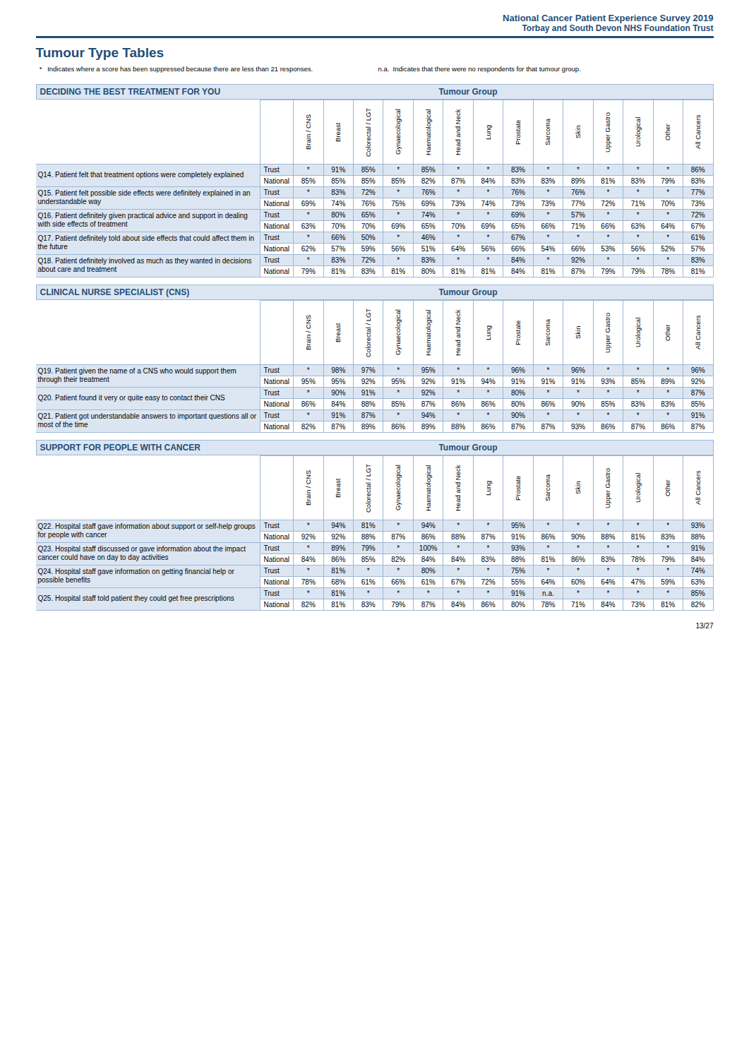National Cancer Patient Experience Survey 2019
Torbay and South Devon NHS Foundation Trust
Tumour Type Tables
* Indicates where a score has been suppressed because there are less than 21 responses.
n.a. Indicates that there were no respondents for that tumour group.
DECIDING THE BEST TREATMENT FOR YOU Tumour Group
| | | Brain / CNS | Breast | Colorectal / LGT | Gynaecological | Haematological | Head and Neck | Lung | Prostate | Sarcoma | Skin | Upper Gastro | Urological | Other | All Cancers |
| --- | --- | --- | --- | --- | --- | --- | --- | --- | --- | --- | --- | --- | --- | --- | --- |
| Q14. Patient felt that treatment options were completely explained | Trust | * | 91% | 85% | * | 85% | * | * | 83% | * | * | * | * | * | 86% |
| National | 85% | 85% | 85% | 85% | 82% | 87% | 84% | 83% | 83% | 89% | 81% | 83% | 79% | 83% |
| Q15. Patient felt possible side effects were definitely explained in an understandable way | Trust | * | 83% | 72% | * | 76% | * | * | 76% | * | 76% | * | * | * | 77% |
| National | 69% | 74% | 76% | 75% | 69% | 73% | 74% | 73% | 73% | 77% | 72% | 71% | 70% | 73% |
| Q16. Patient definitely given practical advice and support in dealing with side effects of treatment | Trust | * | 80% | 65% | * | 74% | * | * | 69% | * | 57% | * | * | * | 72% |
| National | 63% | 70% | 70% | 69% | 65% | 70% | 69% | 65% | 66% | 71% | 66% | 63% | 64% | 67% |
| Q17. Patient definitely told about side effects that could affect them in the future | Trust | * | 66% | 50% | * | 46% | * | * | 67% | * | * | * | * | * | 61% |
| National | 62% | 57% | 59% | 56% | 51% | 64% | 56% | 66% | 54% | 66% | 53% | 56% | 52% | 57% |
| Q18. Patient definitely involved as much as they wanted in decisions about care and treatment | Trust | * | 83% | 72% | * | 83% | * | * | 84% | * | 92% | * | * | * | 83% |
| National | 79% | 81% | 83% | 81% | 80% | 81% | 81% | 84% | 81% | 87% | 79% | 79% | 78% | 81% |
CLINICAL NURSE SPECIALIST (CNS) Tumour Group
| | | Brain / CNS | Breast | Colorectal / LGT | Gynaecological | Haematological | Head and Neck | Lung | Prostate | Sarcoma | Skin | Upper Gastro | Urological | Other | All Cancers |
| --- | --- | --- | --- | --- | --- | --- | --- | --- | --- | --- | --- | --- | --- | --- | --- |
| Q19. Patient given the name of a CNS who would support them through their treatment | Trust | * | 98% | 97% | * | 95% | * | * | 96% | * | 96% | * | * | * | 96% |
| National | 95% | 95% | 92% | 95% | 92% | 91% | 94% | 91% | 91% | 91% | 93% | 85% | 89% | 92% |
| Q20. Patient found it very or quite easy to contact their CNS | Trust | * | 90% | 91% | * | 92% | * | * | 80% | * | * | * | * | * | 87% |
| National | 86% | 84% | 88% | 85% | 87% | 86% | 86% | 80% | 86% | 90% | 85% | 83% | 83% | 85% |
| Q21. Patient got understandable answers to important questions all or most of the time | Trust | * | 91% | 87% | * | 94% | * | * | 90% | * | * | * | * | * | 91% |
| National | 82% | 87% | 89% | 86% | 89% | 88% | 86% | 87% | 87% | 93% | 86% | 87% | 86% | 87% |
SUPPORT FOR PEOPLE WITH CANCER Tumour Group
| | | Brain / CNS | Breast | Colorectal / LGT | Gynaecological | Haematological | Head and Neck | Lung | Prostate | Sarcoma | Skin | Upper Gastro | Urological | Other | All Cancers |
| --- | --- | --- | --- | --- | --- | --- | --- | --- | --- | --- | --- | --- | --- | --- | --- |
| Q22. Hospital staff gave information about support or self-help groups for people with cancer | Trust | * | 94% | 81% | * | 94% | * | * | 95% | * | * | * | * | * | 93% |
| National | 92% | 92% | 88% | 87% | 86% | 88% | 87% | 91% | 86% | 90% | 88% | 81% | 83% | 88% |
| Q23. Hospital staff discussed or gave information about the impact cancer could have on day to day activities | Trust | * | 89% | 79% | * | 100% | * | * | 93% | * | * | * | * | * | 91% |
| National | 84% | 86% | 85% | 82% | 84% | 84% | 83% | 88% | 81% | 86% | 83% | 78% | 79% | 84% |
| Q24. Hospital staff gave information on getting financial help or possible benefits | Trust | * | 81% | * | * | 80% | * | * | 75% | * | * | * | * | * | 74% |
| National | 78% | 68% | 61% | 66% | 61% | 67% | 72% | 55% | 64% | 60% | 64% | 47% | 59% | 63% |
| Q25. Hospital staff told patient they could get free prescriptions | Trust | * | 81% | * | * | * | * | * | 91% | n.a. | * | * | * | * | 85% |
| National | 82% | 81% | 83% | 79% | 87% | 84% | 86% | 80% | 78% | 71% | 84% | 73% | 81% | 82% |
13/27